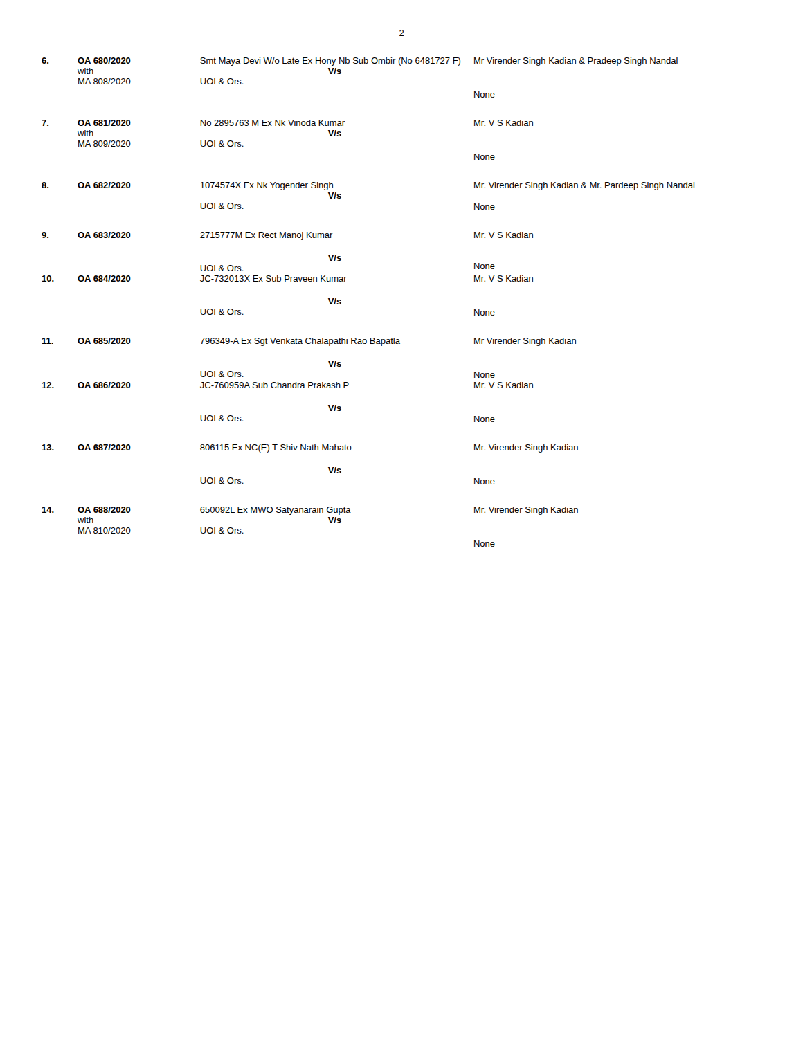2
| 6. | OA 680/2020 with MA 808/2020 | Smt Maya Devi W/o Late Ex Hony Nb Sub Ombir (No 6481727 F) V/s UOI & Ors. | Mr Virender Singh Kadian & Pradeep Singh Nandal None |
| 7. | OA 681/2020 with MA 809/2020 | No 2895763 M Ex Nk Vinoda Kumar V/s UOI & Ors. | Mr. V S Kadian None |
| 8. | OA 682/2020 | 1074574X Ex Nk Yogender Singh V/s UOI & Ors. | Mr. Virender Singh Kadian & Mr. Pardeep Singh Nandal None |
| 9. | OA 683/2020 | 2715777M Ex Rect Manoj Kumar V/s UOI & Ors. | Mr. V S Kadian None |
| 10. | OA 684/2020 | JC-732013X Ex Sub Praveen Kumar V/s UOI & Ors. | Mr. V S Kadian None |
| 11. | OA 685/2020 | 796349-A Ex Sgt Venkata Chalapathi Rao Bapatla V/s UOI & Ors. | Mr Virender Singh Kadian None |
| 12. | OA 686/2020 | JC-760959A Sub Chandra Prakash P V/s UOI & Ors. | Mr. V S Kadian None |
| 13. | OA 687/2020 | 806115 Ex NC(E) T Shiv Nath Mahato V/s UOI & Ors. | Mr. Virender Singh Kadian None |
| 14. | OA 688/2020 with MA 810/2020 | 650092L Ex MWO Satyanarain Gupta V/s UOI & Ors. | Mr. Virender Singh Kadian None |